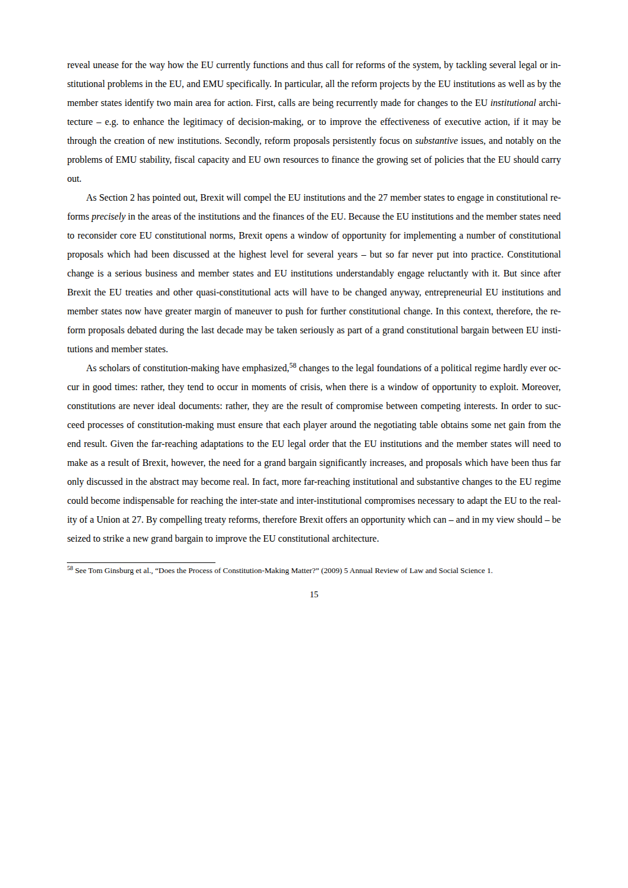reveal unease for the way how the EU currently functions and thus call for reforms of the system, by tackling several legal or institutional problems in the EU, and EMU specifically. In particular, all the reform projects by the EU institutions as well as by the member states identify two main area for action. First, calls are being recurrently made for changes to the EU institutional architecture – e.g. to enhance the legitimacy of decision-making, or to improve the effectiveness of executive action, if it may be through the creation of new institutions. Secondly, reform proposals persistently focus on substantive issues, and notably on the problems of EMU stability, fiscal capacity and EU own resources to finance the growing set of policies that the EU should carry out.
As Section 2 has pointed out, Brexit will compel the EU institutions and the 27 member states to engage in constitutional reforms precisely in the areas of the institutions and the finances of the EU. Because the EU institutions and the member states need to reconsider core EU constitutional norms, Brexit opens a window of opportunity for implementing a number of constitutional proposals which had been discussed at the highest level for several years – but so far never put into practice. Constitutional change is a serious business and member states and EU institutions understandably engage reluctantly with it. But since after Brexit the EU treaties and other quasi-constitutional acts will have to be changed anyway, entrepreneurial EU institutions and member states now have greater margin of maneuver to push for further constitutional change. In this context, therefore, the reform proposals debated during the last decade may be taken seriously as part of a grand constitutional bargain between EU institutions and member states.
As scholars of constitution-making have emphasized,58 changes to the legal foundations of a political regime hardly ever occur in good times: rather, they tend to occur in moments of crisis, when there is a window of opportunity to exploit. Moreover, constitutions are never ideal documents: rather, they are the result of compromise between competing interests. In order to succeed processes of constitution-making must ensure that each player around the negotiating table obtains some net gain from the end result. Given the far-reaching adaptations to the EU legal order that the EU institutions and the member states will need to make as a result of Brexit, however, the need for a grand bargain significantly increases, and proposals which have been thus far only discussed in the abstract may become real. In fact, more far-reaching institutional and substantive changes to the EU regime could become indispensable for reaching the inter-state and inter-institutional compromises necessary to adapt the EU to the reality of a Union at 27. By compelling treaty reforms, therefore Brexit offers an opportunity which can – and in my view should – be seized to strike a new grand bargain to improve the EU constitutional architecture.
58 See Tom Ginsburg et al., “Does the Process of Constitution-Making Matter?” (2009) 5 Annual Review of Law and Social Science 1.
15